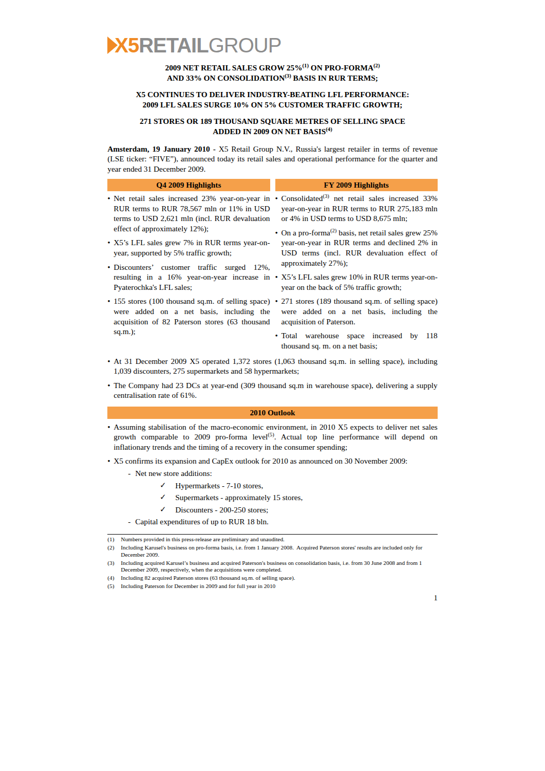X5 RETAIL GROUP
2009 NET RETAIL SALES GROW 25%(1) ON PRO-FORMA(2)
AND 33% ON CONSOLIDATION(3) BASIS IN RUR TERMS;
X5 CONTINUES TO DELIVER INDUSTRY-BEATING LFL PERFORMANCE:
2009 LFL SALES SURGE 10% ON 5% CUSTOMER TRAFFIC GROWTH;
271 STORES OR 189 THOUSAND SQUARE METRES OF SELLING SPACE
ADDED IN 2009 ON NET BASIS(4)
Amsterdam, 19 January 2010 - X5 Retail Group N.V., Russia's largest retailer in terms of revenue (LSE ticker: “FIVE”), announced today its retail sales and operational performance for the quarter and year ended 31 December 2009.
Q4 2009 Highlights
Net retail sales increased 23% year-on-year in RUR terms to RUR 78,567 mln or 11% in USD terms to USD 2,621 mln (incl. RUR devaluation effect of approximately 12%);
X5’s LFL sales grew 7% in RUR terms year-on-year, supported by 5% traffic growth;
Discounters’ customer traffic surged 12%, resulting in a 16% year-on-year increase in Pyaterochka's LFL sales;
155 stores (100 thousand sq.m. of selling space) were added on a net basis, including the acquisition of 82 Paterson stores (63 thousand sq.m.);
FY 2009 Highlights
Consolidated(3) net retail sales increased 33% year-on-year in RUR terms to RUR 275,183 mln or 4% in USD terms to USD 8,675 mln;
On a pro-forma(2) basis, net retail sales grew 25% year-on-year in RUR terms and declined 2% in USD terms (incl. RUR devaluation effect of approximately 27%);
X5’s LFL sales grew 10% in RUR terms year-on-year on the back of 5% traffic growth;
271 stores (189 thousand sq.m. of selling space) were added on a net basis, including the acquisition of Paterson.
Total warehouse space increased by 118 thousand sq. m. on a net basis;
At 31 December 2009 X5 operated 1,372 stores (1,063 thousand sq.m. in selling space), including 1,039 discounters, 275 supermarkets and 58 hypermarkets;
The Company had 23 DCs at year-end (309 thousand sq.m in warehouse space), delivering a supply centralisation rate of 61%.
2010 Outlook
Assuming stabilisation of the macro-economic environment, in 2010 X5 expects to deliver net sales growth comparable to 2009 pro-forma level(5). Actual top line performance will depend on inflationary trends and the timing of a recovery in the consumer spending;
X5 confirms its expansion and CapEx outlook for 2010 as announced on 30 November 2009:
Net new store additions:
Hypermarkets - 7-10 stores,
Supermarkets - approximately 15 stores,
Discounters - 200-250 stores;
Capital expenditures of up to RUR 18 bln.
| (1) | Numbers provided in this press-release are preliminary and unaudited. |
| (2) | Including Karusel's business on pro-forma basis, i.e. from 1 January 2008. Acquired Paterson stores' results are included only for December 2009. |
| (3) | Including acquired Karusel’s business and acquired Paterson's business on consolidation basis, i.e. from 30 June 2008 and from 1 December 2009, respectively, when the acquisitions were completed. |
| (4) | Including 82 acquired Paterson stores (63 thousand sq.m. of selling space). |
| (5) | Including Paterson for December in 2009 and for full year in 2010 |
1